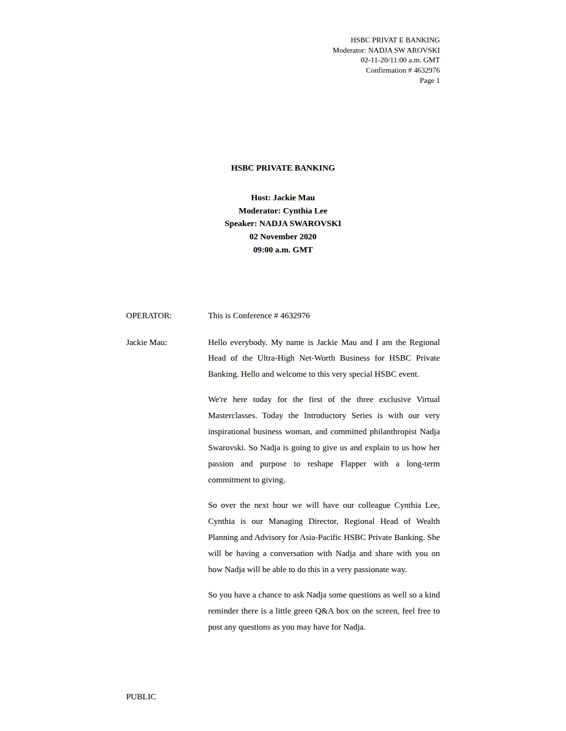HSBC PRIVAT E BANKING
Moderator: NADJA SW AROVSKI
02-11-20/11:00 a.m. GMT
Confirmation # 4632976
Page 1
HSBC PRIVATE BANKING
Host: Jackie Mau
Moderator: Cynthia Lee
Speaker: NADJA SWAROVSKI
02 November 2020
09:00 a.m. GMT
OPERATOR:
This is Conference # 4632976
Jackie Mau:
Hello everybody. My name is Jackie Mau and I am the Regional Head of the Ultra-High Net-Worth Business for HSBC Private Banking. Hello and welcome to this very special HSBC event.
We're here today for the first of the three exclusive Virtual Masterclasses. Today the Introductory Series is with our very inspirational business woman, and committed philanthropist Nadja Swarovski. So Nadja is going to give us and explain to us how her passion and purpose to reshape Flapper with a long-term commitment to giving.
So over the next hour we will have our colleague Cynthia Lee, Cynthia is our Managing Director, Regional Head of Wealth Planning and Advisory for Asia-Pacific HSBC Private Banking. She will be having a conversation with Nadja and share with you on how Nadja will be able to do this in a very passionate way.
So you have a chance to ask Nadja some questions as well so a kind reminder there is a little green Q&A box on the screen, feel free to post any questions as you may have for Nadja.
PUBLIC